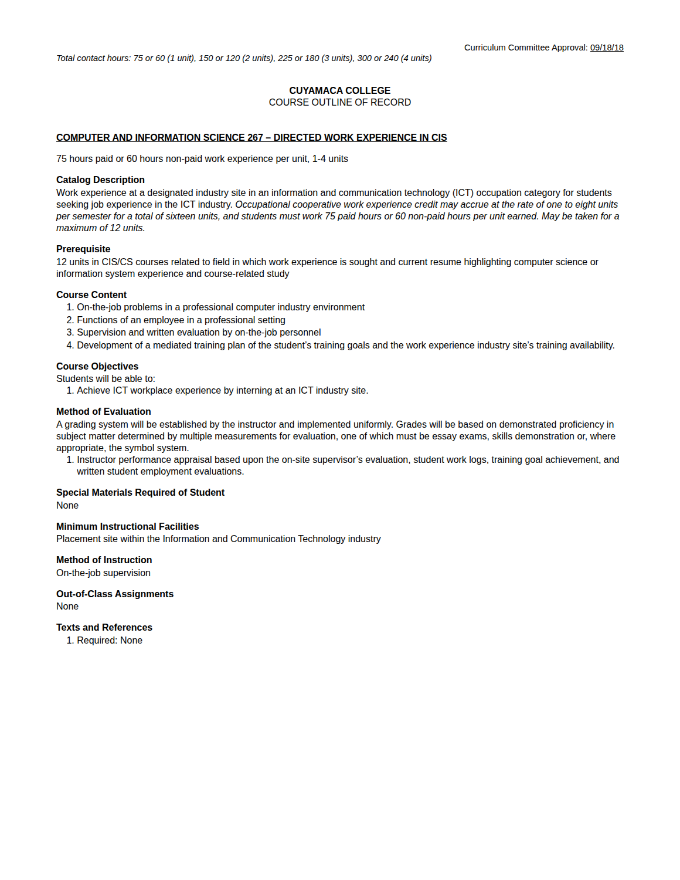Curriculum Committee Approval: 09/18/18
Total contact hours: 75 or 60 (1 unit), 150 or 120 (2 units), 225 or 180 (3 units), 300 or 240 (4 units)
CUYAMACA COLLEGE
COURSE OUTLINE OF RECORD
COMPUTER AND INFORMATION SCIENCE 267 – DIRECTED WORK EXPERIENCE IN CIS
75 hours paid or 60 hours non-paid work experience per unit, 1-4 units
Catalog Description
Work experience at a designated industry site in an information and communication technology (ICT) occupation category for students seeking job experience in the ICT industry. Occupational cooperative work experience credit may accrue at the rate of one to eight units per semester for a total of sixteen units, and students must work 75 paid hours or 60 non-paid hours per unit earned. May be taken for a maximum of 12 units.
Prerequisite
12 units in CIS/CS courses related to field in which work experience is sought and current resume highlighting computer science or information system experience and course-related study
Course Content
On-the-job problems in a professional computer industry environment
Functions of an employee in a professional setting
Supervision and written evaluation by on-the-job personnel
Development of a mediated training plan of the student’s training goals and the work experience industry site’s training availability.
Course Objectives
Students will be able to:
Achieve ICT workplace experience by interning at an ICT industry site.
Method of Evaluation
A grading system will be established by the instructor and implemented uniformly. Grades will be based on demonstrated proficiency in subject matter determined by multiple measurements for evaluation, one of which must be essay exams, skills demonstration or, where appropriate, the symbol system.
Instructor performance appraisal based upon the on-site supervisor’s evaluation, student work logs, training goal achievement, and written student employment evaluations.
Special Materials Required of Student
None
Minimum Instructional Facilities
Placement site within the Information and Communication Technology industry
Method of Instruction
On-the-job supervision
Out-of-Class Assignments
None
Texts and References
Required: None